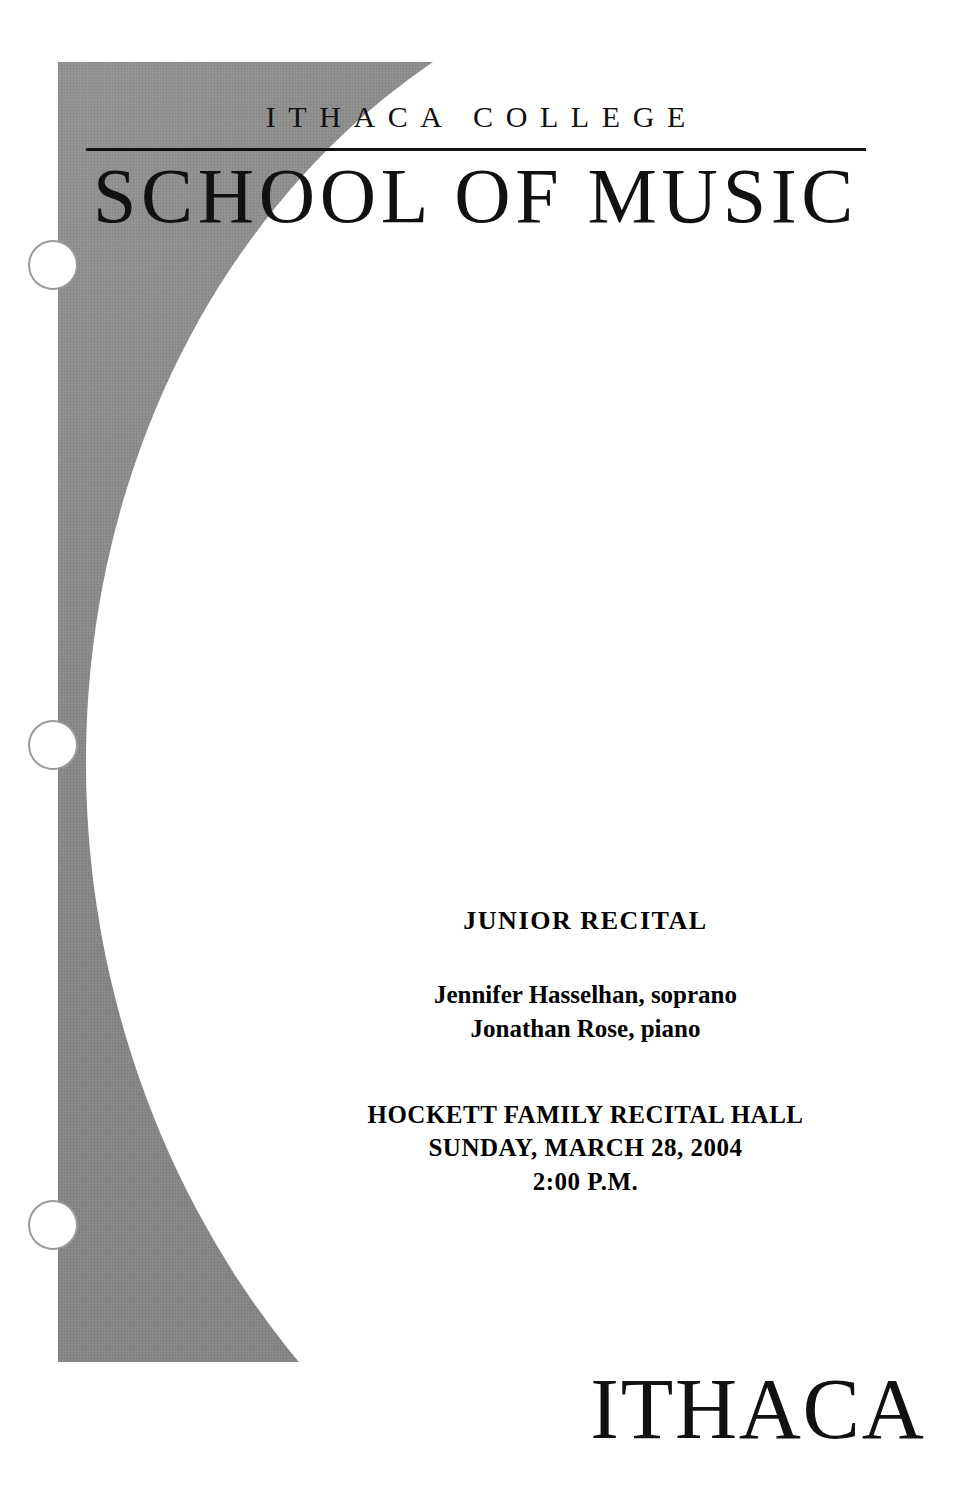ITHACA COLLEGE
SCHOOL OF MUSIC
JUNIOR RECITAL
Jennifer Hasselhan, soprano
Jonathan Rose, piano
HOCKETT FAMILY RECITAL HALL
SUNDAY, MARCH 28, 2004
2:00 P.M.
ITHACA